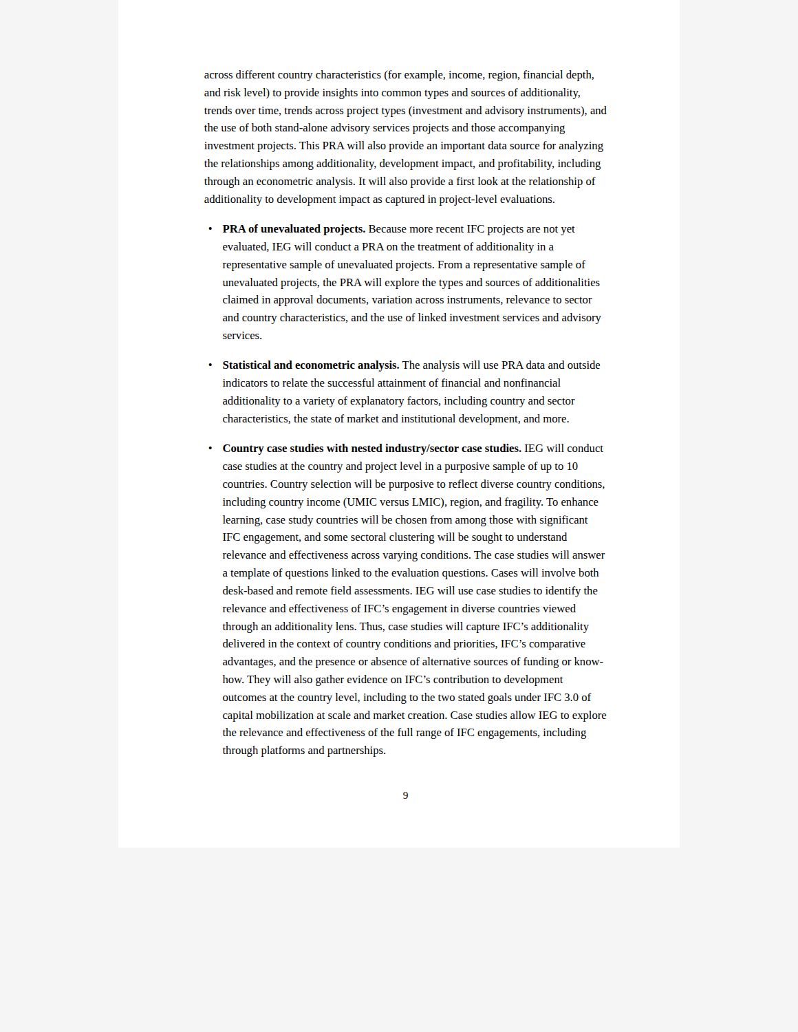across different country characteristics (for example, income, region, financial depth, and risk level) to provide insights into common types and sources of additionality, trends over time, trends across project types (investment and advisory instruments), and the use of both stand-alone advisory services projects and those accompanying investment projects. This PRA will also provide an important data source for analyzing the relationships among additionality, development impact, and profitability, including through an econometric analysis. It will also provide a first look at the relationship of additionality to development impact as captured in project-level evaluations.
PRA of unevaluated projects. Because more recent IFC projects are not yet evaluated, IEG will conduct a PRA on the treatment of additionality in a representative sample of unevaluated projects. From a representative sample of unevaluated projects, the PRA will explore the types and sources of additionalities claimed in approval documents, variation across instruments, relevance to sector and country characteristics, and the use of linked investment services and advisory services.
Statistical and econometric analysis. The analysis will use PRA data and outside indicators to relate the successful attainment of financial and nonfinancial additionality to a variety of explanatory factors, including country and sector characteristics, the state of market and institutional development, and more.
Country case studies with nested industry/sector case studies. IEG will conduct case studies at the country and project level in a purposive sample of up to 10 countries. Country selection will be purposive to reflect diverse country conditions, including country income (UMIC versus LMIC), region, and fragility. To enhance learning, case study countries will be chosen from among those with significant IFC engagement, and some sectoral clustering will be sought to understand relevance and effectiveness across varying conditions. The case studies will answer a template of questions linked to the evaluation questions. Cases will involve both desk-based and remote field assessments. IEG will use case studies to identify the relevance and effectiveness of IFC’s engagement in diverse countries viewed through an additionality lens. Thus, case studies will capture IFC’s additionality delivered in the context of country conditions and priorities, IFC’s comparative advantages, and the presence or absence of alternative sources of funding or know-how. They will also gather evidence on IFC’s contribution to development outcomes at the country level, including to the two stated goals under IFC 3.0 of capital mobilization at scale and market creation. Case studies allow IEG to explore the relevance and effectiveness of the full range of IFC engagements, including through platforms and partnerships.
9